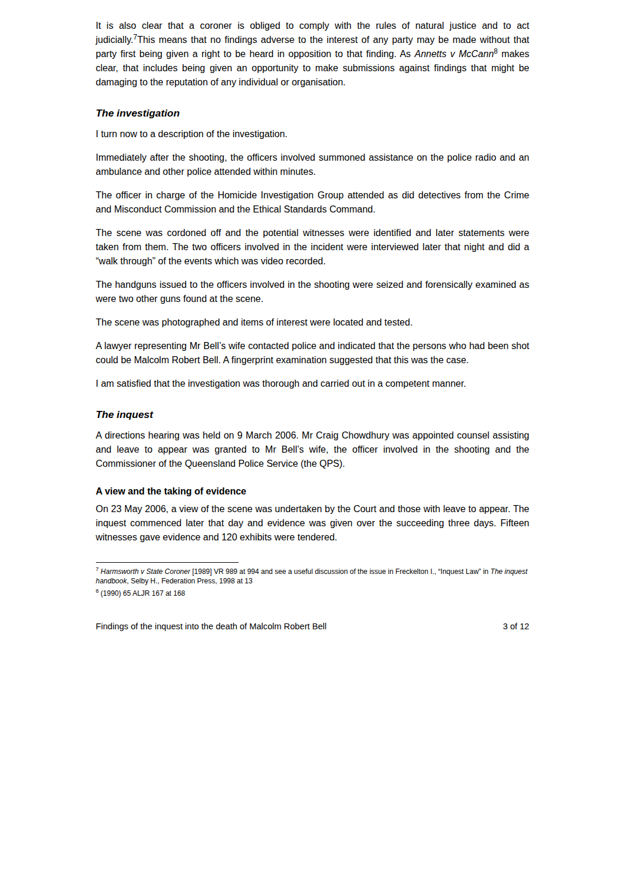It is also clear that a coroner is obliged to comply with the rules of natural justice and to act judicially.7This means that no findings adverse to the interest of any party may be made without that party first being given a right to be heard in opposition to that finding. As Annetts v McCann8 makes clear, that includes being given an opportunity to make submissions against findings that might be damaging to the reputation of any individual or organisation.
The investigation
I turn now to a description of the investigation.
Immediately after the shooting, the officers involved summoned assistance on the police radio and an ambulance and other police attended within minutes.
The officer in charge of the Homicide Investigation Group attended as did detectives from the Crime and Misconduct Commission and the Ethical Standards Command.
The scene was cordoned off and the potential witnesses were identified and later statements were taken from them. The two officers involved in the incident were interviewed later that night and did a “walk through” of the events which was video recorded.
The handguns issued to the officers involved in the shooting were seized and forensically examined as were two other guns found at the scene.
The scene was photographed and items of interest were located and tested.
A lawyer representing Mr Bell’s wife contacted police and indicated that the persons who had been shot could be Malcolm Robert Bell. A fingerprint examination suggested that this was the case.
I am satisfied that the investigation was thorough and carried out in a competent manner.
The inquest
A directions hearing was held on 9 March 2006. Mr Craig Chowdhury was appointed counsel assisting and leave to appear was granted to Mr Bell’s wife, the officer involved in the shooting and the Commissioner of the Queensland Police Service (the QPS).
A view and the taking of evidence
On 23 May 2006, a view of the scene was undertaken by the Court and those with leave to appear. The inquest commenced later that day and evidence was given over the succeeding three days. Fifteen witnesses gave evidence and 120 exhibits were tendered.
7 Harmsworth v State Coroner [1989] VR 989 at 994 and see a useful discussion of the issue in Freckelton I., “Inquest Law” in The inquest handbook, Selby H., Federation Press, 1998 at 13
8 (1990) 65 ALJR 167 at 168
Findings of the inquest into the death of Malcolm Robert Bell 3 of 12